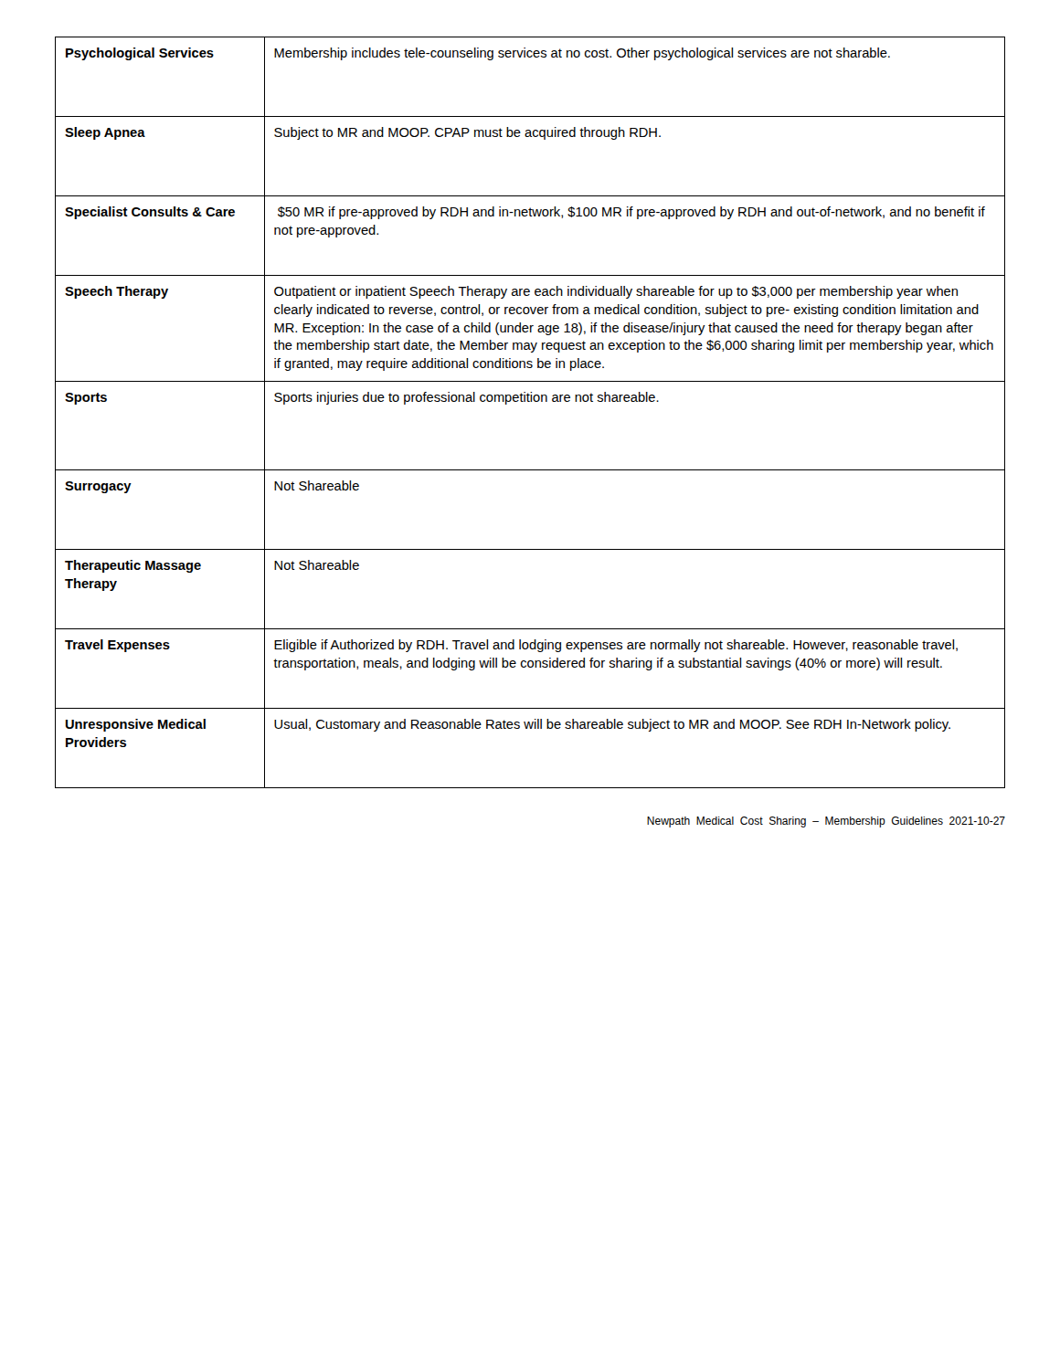| Psychological Services | Membership includes tele-counseling services at no cost. Other psychological services are not sharable. |
| Sleep Apnea | Subject to MR and MOOP. CPAP must be acquired through RDH. |
| Specialist Consults & Care | $50 MR if pre-approved by RDH and in-network, $100 MR if pre-approved by RDH and out-of-network, and no benefit if not pre-approved. |
| Speech Therapy | Outpatient or inpatient Speech Therapy are each individually shareable for up to $3,000 per membership year when clearly indicated to reverse, control, or recover from a medical condition, subject to pre- existing condition limitation and MR. Exception: In the case of a child (under age 18), if the disease/injury that caused the need for therapy began after the membership start date, the Member may request an exception to the $6,000 sharing limit per membership year, which if granted, may require additional conditions be in place. |
| Sports | Sports injuries due to professional competition are not shareable. |
| Surrogacy | Not Shareable |
| Therapeutic Massage Therapy | Not Shareable |
| Travel Expenses | Eligible if Authorized by RDH. Travel and lodging expenses are normally not shareable. However, reasonable travel, transportation, meals, and lodging will be considered for sharing if a substantial savings (40% or more) will result. |
| Unresponsive Medical Providers | Usual, Customary and Reasonable Rates will be shareable subject to MR and MOOP. See RDH In-Network policy. |
Newpath Medical Cost Sharing – Membership Guidelines 2021-10-27